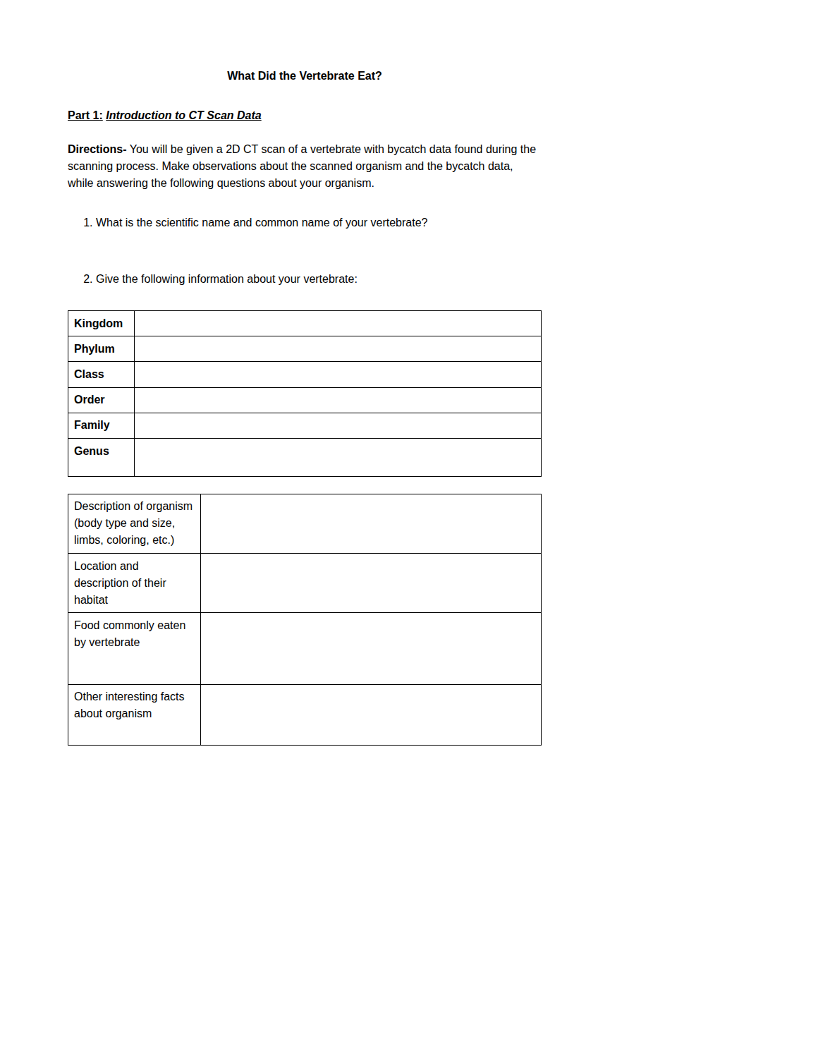What Did the Vertebrate Eat?
Part 1: Introduction to CT Scan Data
Directions- You will be given a 2D CT scan of a vertebrate with bycatch data found during the scanning process. Make observations about the scanned organism and the bycatch data, while answering the following questions about your organism.
What is the scientific name and common name of your vertebrate?
Give the following information about your vertebrate:
| Kingdom | |
| Phylum | |
| Class | |
| Order | |
| Family | |
| Genus | |
| Description of organism (body type and size, limbs, coloring, etc.) | |
| Location and description of their habitat | |
| Food commonly eaten by vertebrate | |
| Other interesting facts about organism | |